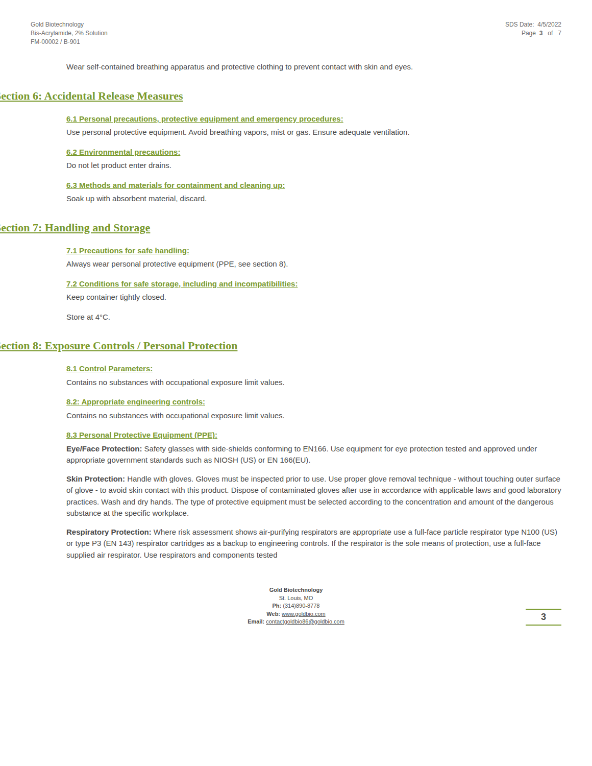Gold Biotechnology
Bis-Acrylamide, 2% Solution
FM-00002 / B-901
SDS Date: 4/5/2022
Page 3 of 7
Wear self-contained breathing apparatus and protective clothing to prevent contact with skin and eyes.
Section 6: Accidental Release Measures
6.1 Personal precautions, protective equipment and emergency procedures:
Use personal protective equipment. Avoid breathing vapors, mist or gas. Ensure adequate ventilation.
6.2 Environmental precautions:
Do not let product enter drains.
6.3 Methods and materials for containment and cleaning up:
Soak up with absorbent material, discard.
Section 7: Handling and Storage
7.1 Precautions for safe handling:
Always wear personal protective equipment (PPE, see section 8).
7.2 Conditions for safe storage, including and incompatibilities:
Keep container tightly closed.
Store at 4°C.
Section 8: Exposure Controls / Personal Protection
8.1 Control Parameters:
Contains no substances with occupational exposure limit values.
8.2: Appropriate engineering controls:
Contains no substances with occupational exposure limit values.
8.3 Personal Protective Equipment (PPE):
Eye/Face Protection: Safety glasses with side-shields conforming to EN166. Use equipment for eye protection tested and approved under appropriate government standards such as NIOSH (US) or EN 166(EU).
Skin Protection: Handle with gloves. Gloves must be inspected prior to use. Use proper glove removal technique - without touching outer surface of glove - to avoid skin contact with this product. Dispose of contaminated gloves after use in accordance with applicable laws and good laboratory practices. Wash and dry hands. The type of protective equipment must be selected according to the concentration and amount of the dangerous substance at the specific workplace.
Respiratory Protection: Where risk assessment shows air-purifying respirators are appropriate use a full-face particle respirator type N100 (US) or type P3 (EN 143) respirator cartridges as a backup to engineering controls. If the respirator is the sole means of protection, use a full-face supplied air respirator. Use respirators and components tested
Gold Biotechnology
St. Louis, MO
Ph: (314)890-8778
Web: www.goldbio.com
Email: contactgoldbio86@goldbio.com
3